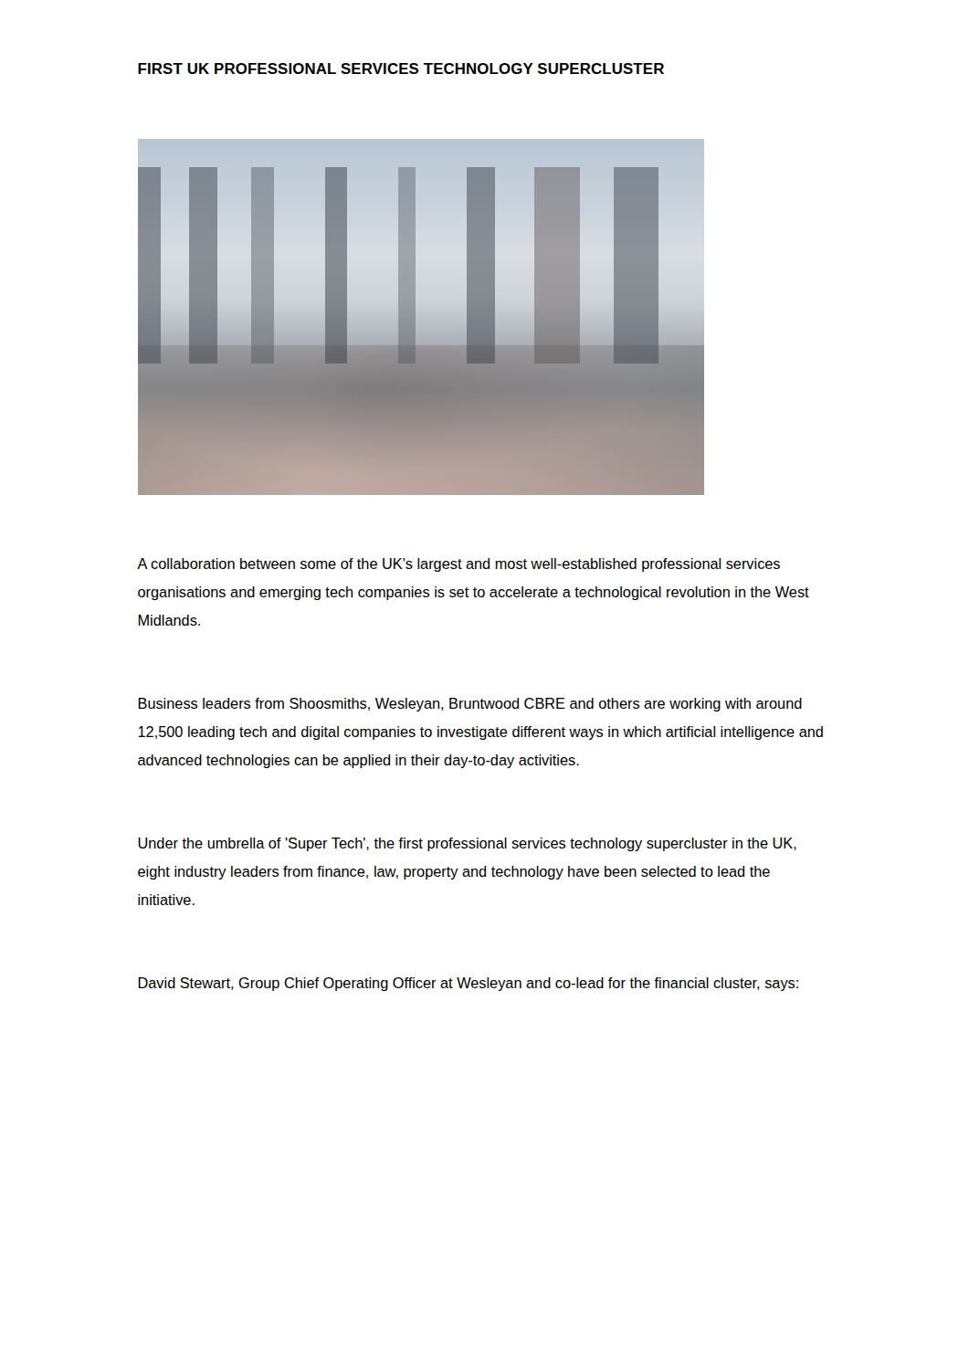FIRST UK PROFESSIONAL SERVICES TECHNOLOGY SUPERCLUSTER
A collaboration between some of the UK's largest and most well-established professional services organisations and emerging tech companies is set to accelerate a technological revolution in the West Midlands.
Business leaders from Shoosmiths, Wesleyan, Bruntwood CBRE and others are working with around 12,500 leading tech and digital companies to investigate different ways in which artificial intelligence and advanced technologies can be applied in their day-to-day activities.
Under the umbrella of 'Super Tech', the first professional services technology supercluster in the UK, eight industry leaders from finance, law, property and technology have been selected to lead the initiative.
David Stewart, Group Chief Operating Officer at Wesleyan and co-lead for the financial cluster, says: